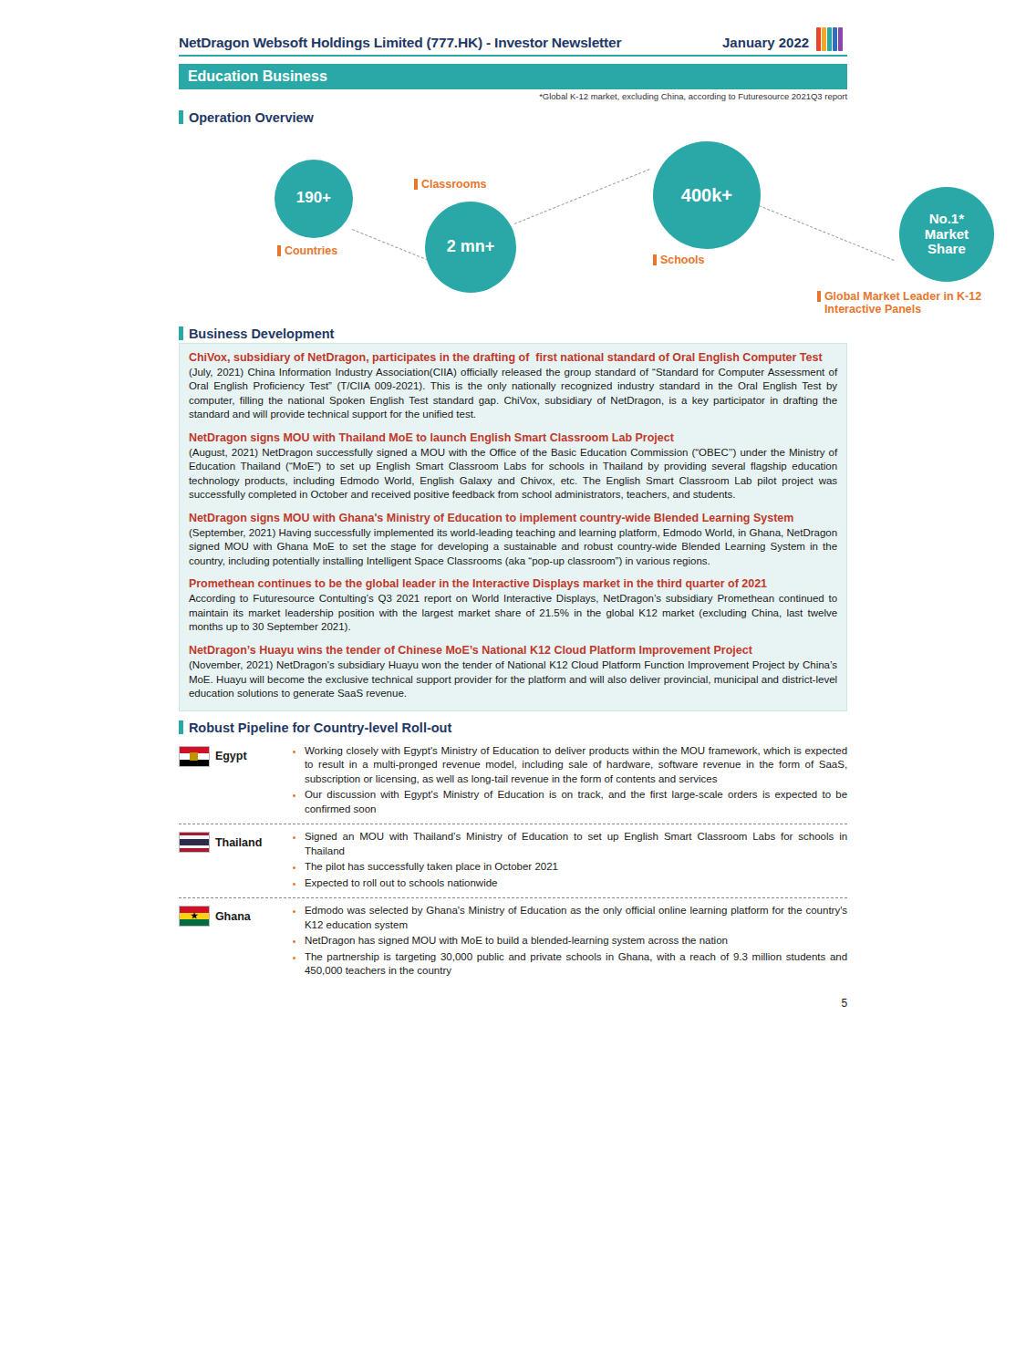NetDragon Websoft Holdings Limited (777.HK) - Investor Newsletter
January 2022
Education Business
*Global K-12 market, excluding China, according to Futuresource 2021Q3 report
Operation Overview
190+
2 mn+
400k+
No.1*
Market
Share
Countries
Classrooms
Schools
Global Market Leader in K-12 Interactive Panels
Business Development
ChiVox, subsidiary of NetDragon, participates in the drafting of first national standard of Oral English Computer Test
(July, 2021) China Information Industry Association(CIIA) officially released the group standard of “Standard for Computer Assessment of Oral English Proficiency Test” (T/CIIA 009-2021). This is the only nationally recognized industry standard in the Oral English Test by computer, filling the national Spoken English Test standard gap. ChiVox, subsidiary of NetDragon, is a key participator in drafting the standard and will provide technical support for the unified test.
NetDragon signs MOU with Thailand MoE to launch English Smart Classroom Lab Project
(August, 2021) NetDragon successfully signed a MOU with the Office of the Basic Education Commission (“OBEC’’) under the Ministry of Education Thailand (“MoE”) to set up English Smart Classroom Labs for schools in Thailand by providing several flagship education technology products, including Edmodo World, English Galaxy and Chivox, etc. The English Smart Classroom Lab pilot project was successfully completed in October and received positive feedback from school administrators, teachers, and students.
NetDragon signs MOU with Ghana's Ministry of Education to implement country-wide Blended Learning System
(September, 2021) Having successfully implemented its world-leading teaching and learning platform, Edmodo World, in Ghana, NetDragon signed MOU with Ghana MoE to set the stage for developing a sustainable and robust country-wide Blended Learning System in the country, including potentially installing Intelligent Space Classrooms (aka “pop-up classroom”) in various regions.
Promethean continues to be the global leader in the Interactive Displays market in the third quarter of 2021
According to Futuresource Contulting’s Q3 2021 report on World Interactive Displays, NetDragon’s subsidiary Promethean continued to maintain its market leadership position with the largest market share of 21.5% in the global K12 market (excluding China, last twelve months up to 30 September 2021).
NetDragon’s Huayu wins the tender of Chinese MoE’s National K12 Cloud Platform Improvement Project
(November, 2021) NetDragon’s subsidiary Huayu won the tender of National K12 Cloud Platform Function Improvement Project by China’s MoE. Huayu will become the exclusive technical support provider for the platform and will also deliver provincial, municipal and district-level education solutions to generate SaaS revenue.
Robust Pipeline for Country-level Roll-out
Egypt
Working closely with Egypt's Ministry of Education to deliver products within the MOU framework, which is expected to result in a multi-pronged revenue model, including sale of hardware, software revenue in the form of SaaS, subscription or licensing, as well as long-tail revenue in the form of contents and services
Our discussion with Egypt's Ministry of Education is on track, and the first large-scale orders is expected to be confirmed soon
Thailand
Signed an MOU with Thailand’s Ministry of Education to set up English Smart Classroom Labs for schools in Thailand
The pilot has successfully taken place in October 2021
Expected to roll out to schools nationwide
Ghana
Edmodo was selected by Ghana's Ministry of Education as the only official online learning platform for the country's K12 education system
NetDragon has signed MOU with MoE to build a blended-learning system across the nation
The partnership is targeting 30,000 public and private schools in Ghana, with a reach of 9.3 million students and 450,000 teachers in the country
5